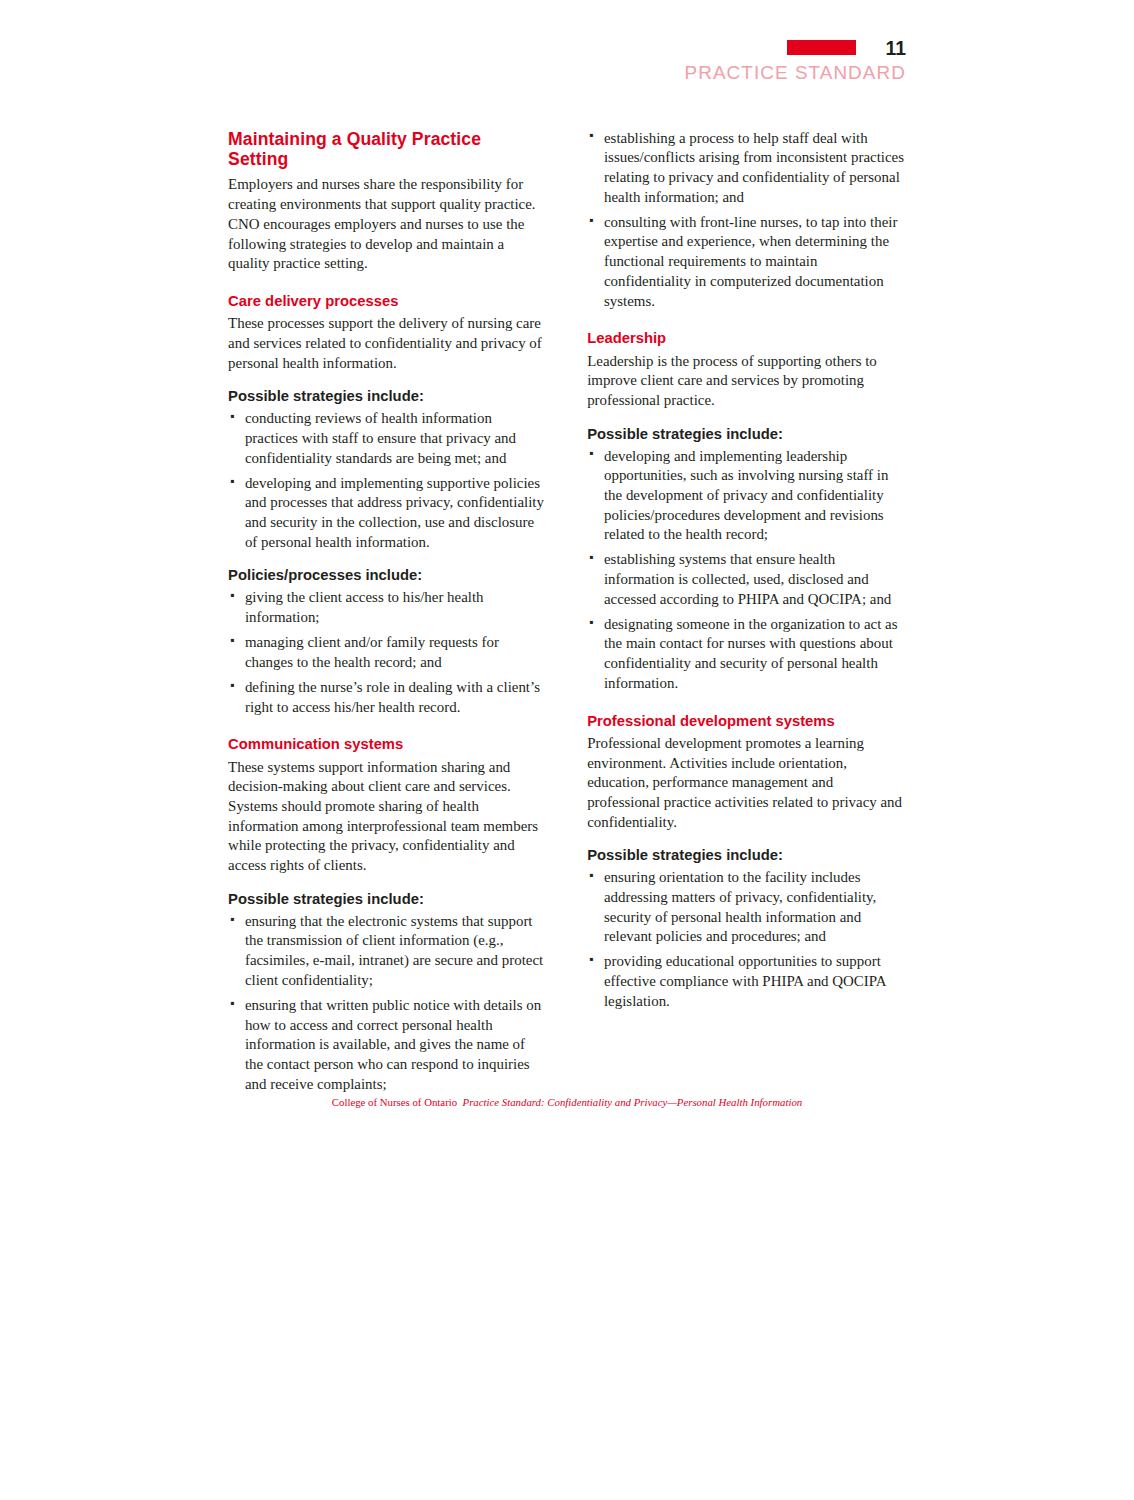11
Practice Standard
Maintaining a Quality Practice
Setting
Employers and nurses share the responsibility for creating environments that support quality practice. CNO encourages employers and nurses to use the following strategies to develop and maintain a quality practice setting.
Care delivery processes
These processes support the delivery of nursing care and services related to confidentiality and privacy of personal health information.
Possible strategies include:
conducting reviews of health information practices with staff to ensure that privacy and confidentiality standards are being met; and
developing and implementing supportive policies and processes that address privacy, confidentiality and security in the collection, use and disclosure of personal health information.
Policies/processes include:
giving the client access to his/her health information;
managing client and/or family requests for changes to the health record; and
defining the nurse’s role in dealing with a client’s right to access his/her health record.
Communication systems
These systems support information sharing and decision-making about client care and services. Systems should promote sharing of health information among interprofessional team members while protecting the privacy, confidentiality and access rights of clients.
Possible strategies include:
ensuring that the electronic systems that support the transmission of client information (e.g., facsimiles, e-mail, intranet) are secure and protect client confidentiality;
ensuring that written public notice with details on how to access and correct personal health information is available, and gives the name of the contact person who can respond to inquiries and receive complaints;
establishing a process to help staff deal with issues/conflicts arising from inconsistent practices relating to privacy and confidentiality of personal health information; and
consulting with front-line nurses, to tap into their expertise and experience, when determining the functional requirements to maintain confidentiality in computerized documentation systems.
Leadership
Leadership is the process of supporting others to improve client care and services by promoting professional practice.
Possible strategies include:
developing and implementing leadership opportunities, such as involving nursing staff in the development of privacy and confidentiality policies/procedures development and revisions related to the health record;
establishing systems that ensure health information is collected, used, disclosed and accessed according to PHIPA and QOCIPA; and
designating someone in the organization to act as the main contact for nurses with questions about confidentiality and security of personal health information.
Professional development systems
Professional development promotes a learning environment. Activities include orientation, education, performance management and professional practice activities related to privacy and confidentiality.
Possible strategies include:
ensuring orientation to the facility includes addressing matters of privacy, confidentiality, security of personal health information and relevant policies and procedures; and
providing educational opportunities to support effective compliance with PHIPA and QOCIPA legislation.
College of Nurses of Ontario Practice Standard: Confidentiality and Privacy—Personal Health Information